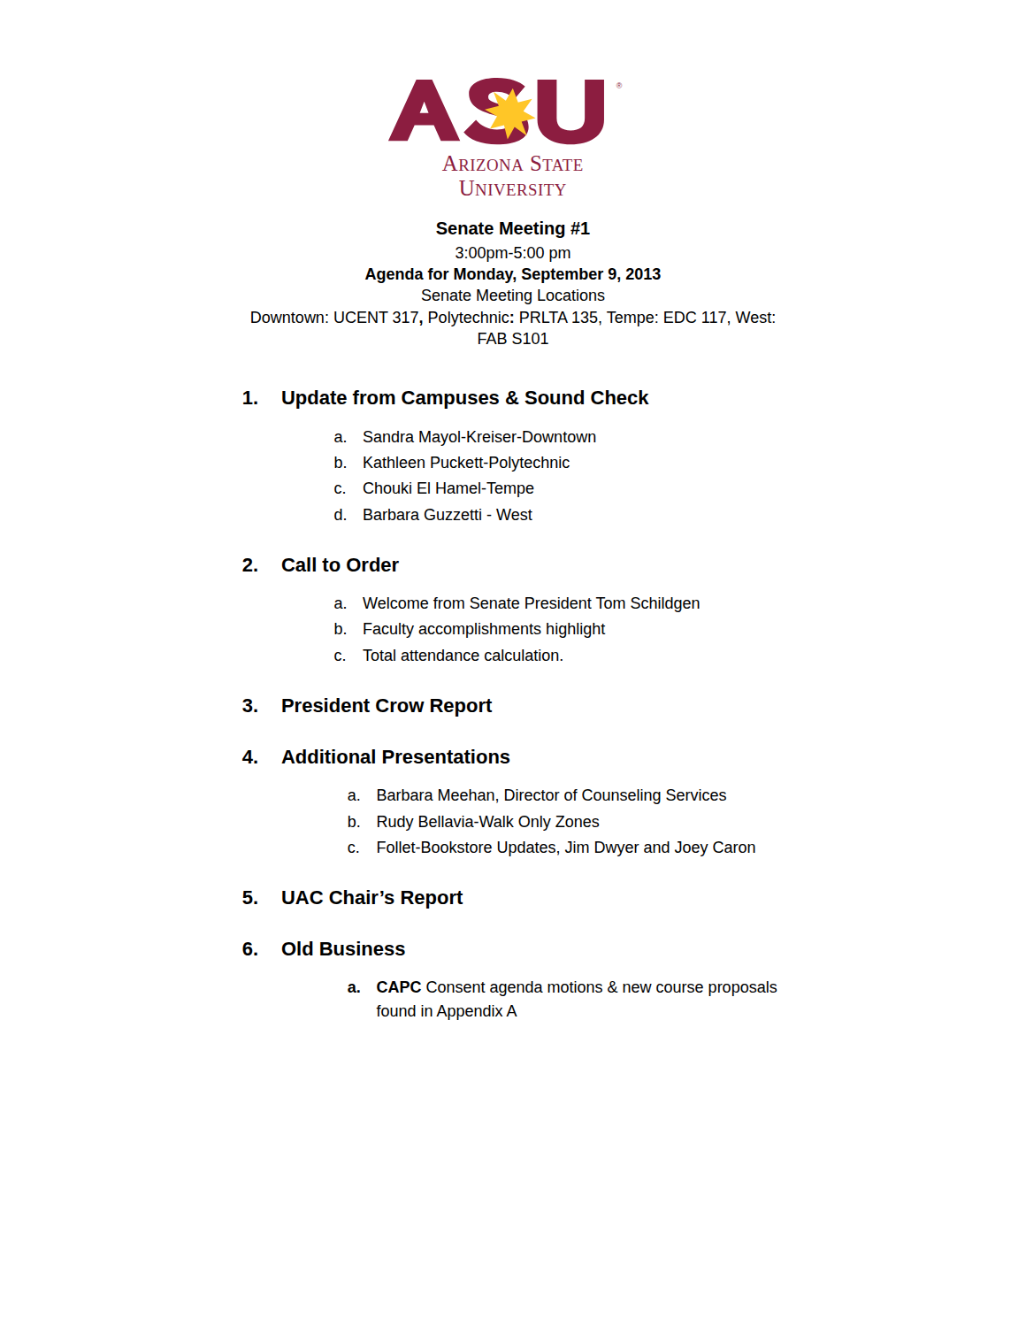® ARIZONA STATE UNIVERSITY
Senate Meeting #1
3:00pm-5:00 pm
Agenda for Monday, September 9, 2013
Senate Meeting Locations
Downtown: UCENT 317, Polytechnic: PRLTA 135, Tempe: EDC 117, West: FAB S101
Update from Campuses & Sound Check
Sandra Mayol-Kreiser-Downtown
Kathleen Puckett-Polytechnic
Chouki El Hamel-Tempe
Barbara Guzzetti - West
Call to Order
Welcome from Senate President Tom Schildgen
Faculty accomplishments highlight
Total attendance calculation.
President Crow Report
Additional Presentations
Barbara Meehan, Director of Counseling Services
Rudy Bellavia-Walk Only Zones
Follet-Bookstore Updates, Jim Dwyer and Joey Caron
UAC Chair’s Report
Old Business
CAPC Consent agenda motions & new course proposals found in Appendix A